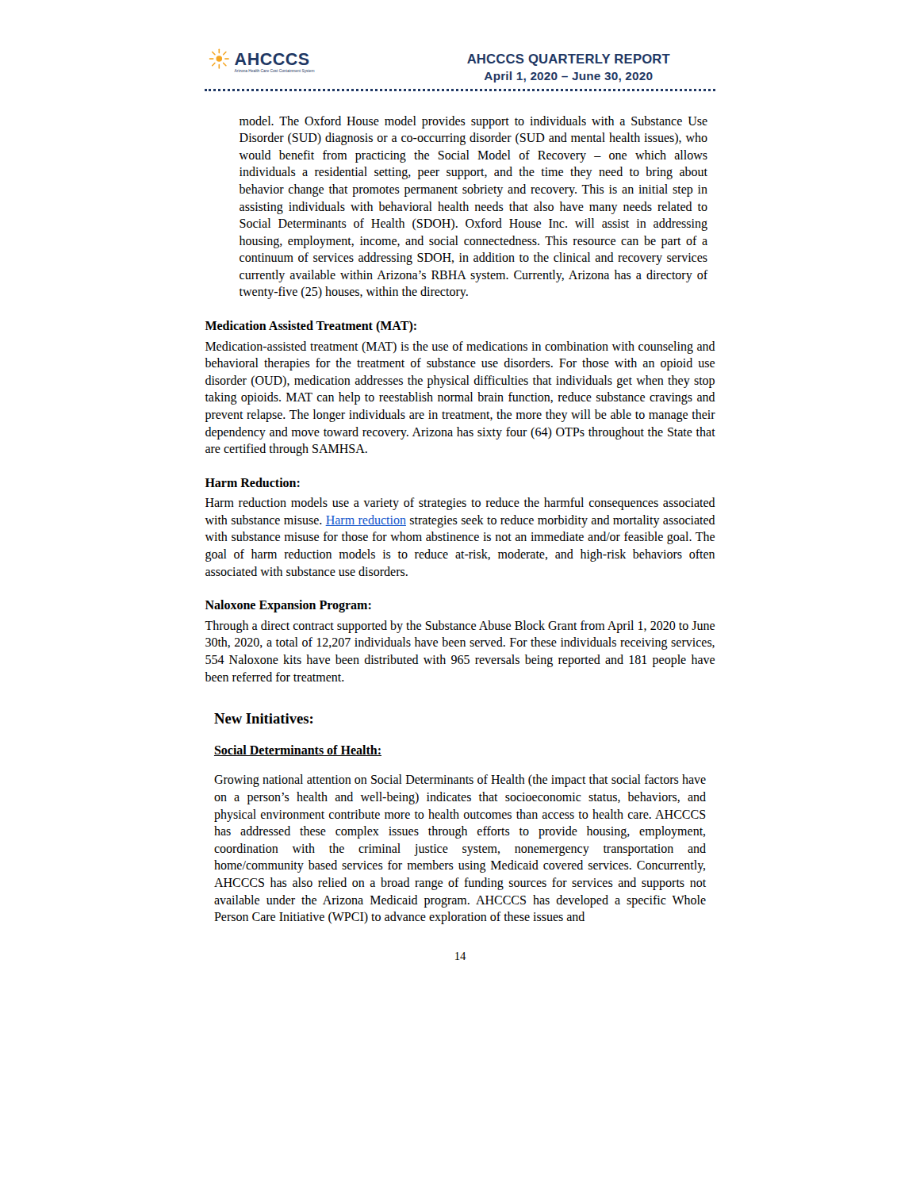AHCCCS Arizona Health Care Cost Containment System
AHCCCS QUARTERLY REPORT
April 1, 2020 – June 30, 2020
model. The Oxford House model provides support to individuals with a Substance Use Disorder (SUD) diagnosis or a co-occurring disorder (SUD and mental health issues), who would benefit from practicing the Social Model of Recovery – one which allows individuals a residential setting, peer support, and the time they need to bring about behavior change that promotes permanent sobriety and recovery. This is an initial step in assisting individuals with behavioral health needs that also have many needs related to Social Determinants of Health (SDOH). Oxford House Inc. will assist in addressing housing, employment, income, and social connectedness. This resource can be part of a continuum of services addressing SDOH, in addition to the clinical and recovery services currently available within Arizona’s RBHA system. Currently, Arizona has a directory of twenty-five (25) houses, within the directory.
Medication Assisted Treatment (MAT):
Medication-assisted treatment (MAT) is the use of medications in combination with counseling and behavioral therapies for the treatment of substance use disorders. For those with an opioid use disorder (OUD), medication addresses the physical difficulties that individuals get when they stop taking opioids. MAT can help to reestablish normal brain function, reduce substance cravings and prevent relapse. The longer individuals are in treatment, the more they will be able to manage their dependency and move toward recovery. Arizona has sixty four (64) OTPs throughout the State that are certified through SAMHSA.
Harm Reduction:
Harm reduction models use a variety of strategies to reduce the harmful consequences associated with substance misuse. Harm reduction strategies seek to reduce morbidity and mortality associated with substance misuse for those for whom abstinence is not an immediate and/or feasible goal. The goal of harm reduction models is to reduce at-risk, moderate, and high-risk behaviors often associated with substance use disorders.
Naloxone Expansion Program:
Through a direct contract supported by the Substance Abuse Block Grant from April 1, 2020 to June 30th, 2020, a total of 12,207 individuals have been served. For these individuals receiving services, 554 Naloxone kits have been distributed with 965 reversals being reported and 181 people have been referred for treatment.
New Initiatives:
Social Determinants of Health:
Growing national attention on Social Determinants of Health (the impact that social factors have on a person’s health and well-being) indicates that socioeconomic status, behaviors, and physical environment contribute more to health outcomes than access to health care. AHCCCS has addressed these complex issues through efforts to provide housing, employment, coordination with the criminal justice system, nonemergency transportation and home/community based services for members using Medicaid covered services. Concurrently, AHCCCS has also relied on a broad range of funding sources for services and supports not available under the Arizona Medicaid program. AHCCCS has developed a specific Whole Person Care Initiative (WPCI) to advance exploration of these issues and
14